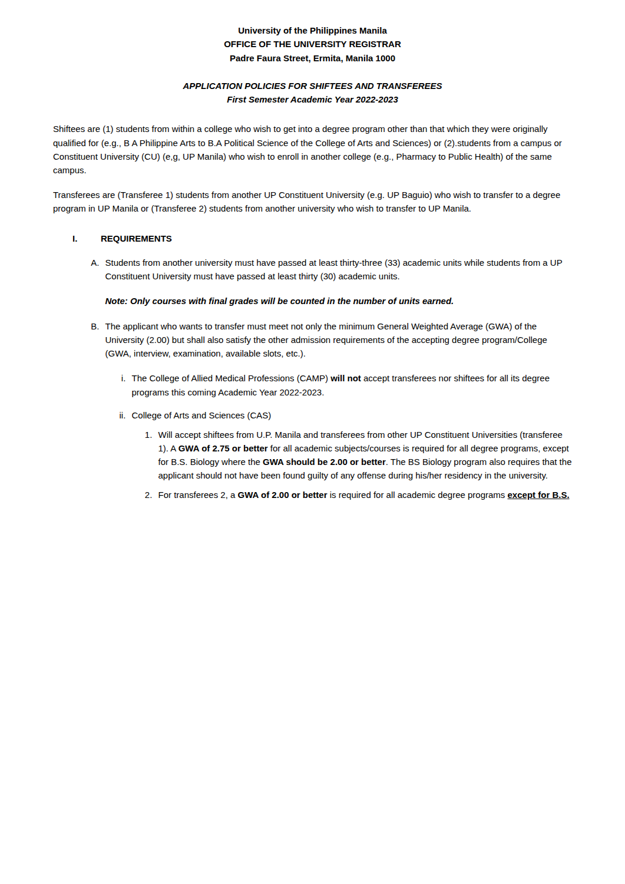University of the Philippines Manila OFFICE OF THE UNIVERSITY REGISTRAR Padre Faura Street, Ermita, Manila 1000
APPLICATION POLICIES FOR SHIFTEES AND TRANSFEREES First Semester Academic Year 2022-2023
Shiftees are (1) students from within a college who wish to get into a degree program other than that which they were originally qualified for (e.g., B A Philippine Arts to B.A Political Science of the College of Arts and Sciences) or (2).students from a campus or Constituent University (CU) (e,g, UP Manila) who wish to enroll in another college (e.g., Pharmacy to Public Health) of the same campus.
Transferees are (Transferee 1) students from another UP Constituent University (e.g. UP Baguio) who wish to transfer to a degree program in UP Manila or (Transferee 2) students from another university who wish to transfer to UP Manila.
I. REQUIREMENTS
Students from another university must have passed at least thirty-three (33) academic units while students from a UP Constituent University must have passed at least thirty (30) academic units.
Note: Only courses with final grades will be counted in the number of units earned.
The applicant who wants to transfer must meet not only the minimum General Weighted Average (GWA) of the University (2.00) but shall also satisfy the other admission requirements of the accepting degree program/College (GWA, interview, examination, available slots, etc.).
The College of Allied Medical Professions (CAMP) will not accept transferees nor shiftees for all its degree programs this coming Academic Year 2022-2023.
College of Arts and Sciences (CAS)
Will accept shiftees from U.P. Manila and transferees from other UP Constituent Universities (transferee 1). A GWA of 2.75 or better for all academic subjects/courses is required for all degree programs, except for B.S. Biology where the GWA should be 2.00 or better. The BS Biology program also requires that the applicant should not have been found guilty of any offense during his/her residency in the university.
For transferees 2, a GWA of 2.00 or better is required for all academic degree programs except for B.S.